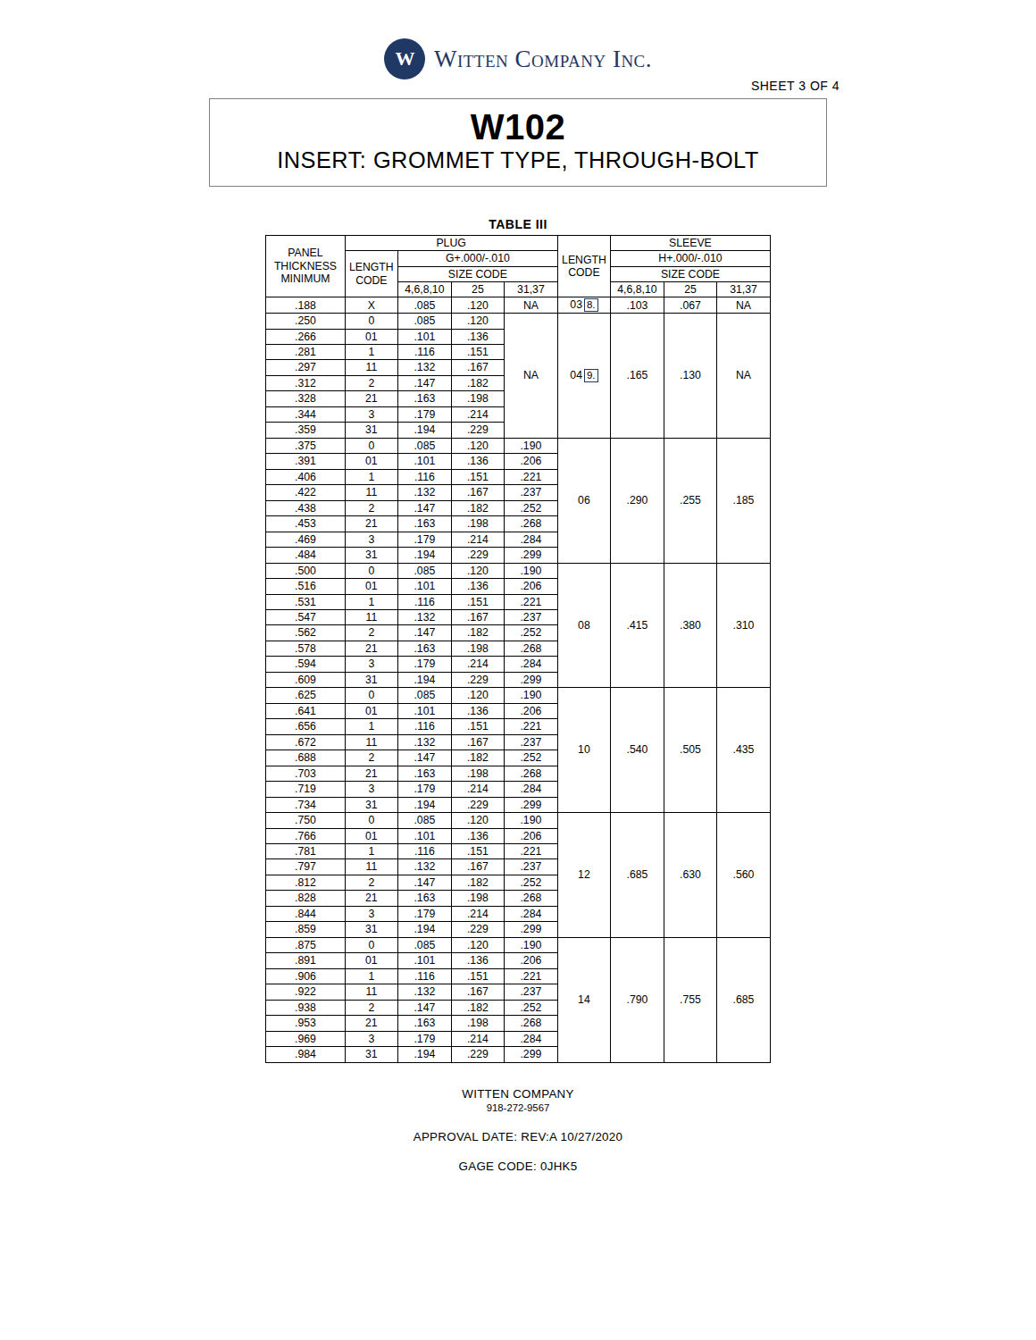W
Witten Company Inc.
SHEET 3 OF 4
W102
Insert: Grommet Type, Through-Bolt
TABLE III
| PANEL THICKNESS MINIMUM | PLUG | LENGTH CODE | SLEEVE |
| --- | --- | --- | --- |
| LENGTH CODE | G+.000/-.010 | H+.000/-.010 |
| SIZE CODE | SIZE CODE |
| 4,6,8,10 | 25 | 31,37 | 4,6,8,10 | 25 | 31,37 |
| .188 | X | .085 | .120 | NA | 03 8. | .103 | .067 | NA |
| .250 | 0 | .085 | .120 | NA | 04 9. | .165 | .130 | NA |
| .266 | 01 | .101 | .136 |
| .281 | 1 | .116 | .151 |
| .297 | 11 | .132 | .167 |
| .312 | 2 | .147 | .182 |
| .328 | 21 | .163 | .198 |
| .344 | 3 | .179 | .214 |
| .359 | 31 | .194 | .229 |
| .375 | 0 | .085 | .120 | .190 | 06 | .290 | .255 | .185 |
| .391 | 01 | .101 | .136 | .206 |
| .406 | 1 | .116 | .151 | .221 |
| .422 | 11 | .132 | .167 | .237 |
| .438 | 2 | .147 | .182 | .252 |
| .453 | 21 | .163 | .198 | .268 |
| .469 | 3 | .179 | .214 | .284 |
| .484 | 31 | .194 | .229 | .299 |
| .500 | 0 | .085 | .120 | .190 | 08 | .415 | .380 | .310 |
| .516 | 01 | .101 | .136 | .206 |
| .531 | 1 | .116 | .151 | .221 |
| .547 | 11 | .132 | .167 | .237 |
| .562 | 2 | .147 | .182 | .252 |
| .578 | 21 | .163 | .198 | .268 |
| .594 | 3 | .179 | .214 | .284 |
| .609 | 31 | .194 | .229 | .299 |
| .625 | 0 | .085 | .120 | .190 | 10 | .540 | .505 | .435 |
| .641 | 01 | .101 | .136 | .206 |
| .656 | 1 | .116 | .151 | .221 |
| .672 | 11 | .132 | .167 | .237 |
| .688 | 2 | .147 | .182 | .252 |
| .703 | 21 | .163 | .198 | .268 |
| .719 | 3 | .179 | .214 | .284 |
| .734 | 31 | .194 | .229 | .299 |
| .750 | 0 | .085 | .120 | .190 | 12 | .685 | .630 | .560 |
| .766 | 01 | .101 | .136 | .206 |
| .781 | 1 | .116 | .151 | .221 |
| .797 | 11 | .132 | .167 | .237 |
| .812 | 2 | .147 | .182 | .252 |
| .828 | 21 | .163 | .198 | .268 |
| .844 | 3 | .179 | .214 | .284 |
| .859 | 31 | .194 | .229 | .299 |
| .875 | 0 | .085 | .120 | .190 | 14 | .790 | .755 | .685 |
| .891 | 01 | .101 | .136 | .206 |
| .906 | 1 | .116 | .151 | .221 |
| .922 | 11 | .132 | .167 | .237 |
| .938 | 2 | .147 | .182 | .252 |
| .953 | 21 | .163 | .198 | .268 |
| .969 | 3 | .179 | .214 | .284 |
| .984 | 31 | .194 | .229 | .299 |
WITTEN COMPANY
918-272-9567
APPROVAL DATE: REV:A 10/27/2020
GAGE CODE: 0JHK5